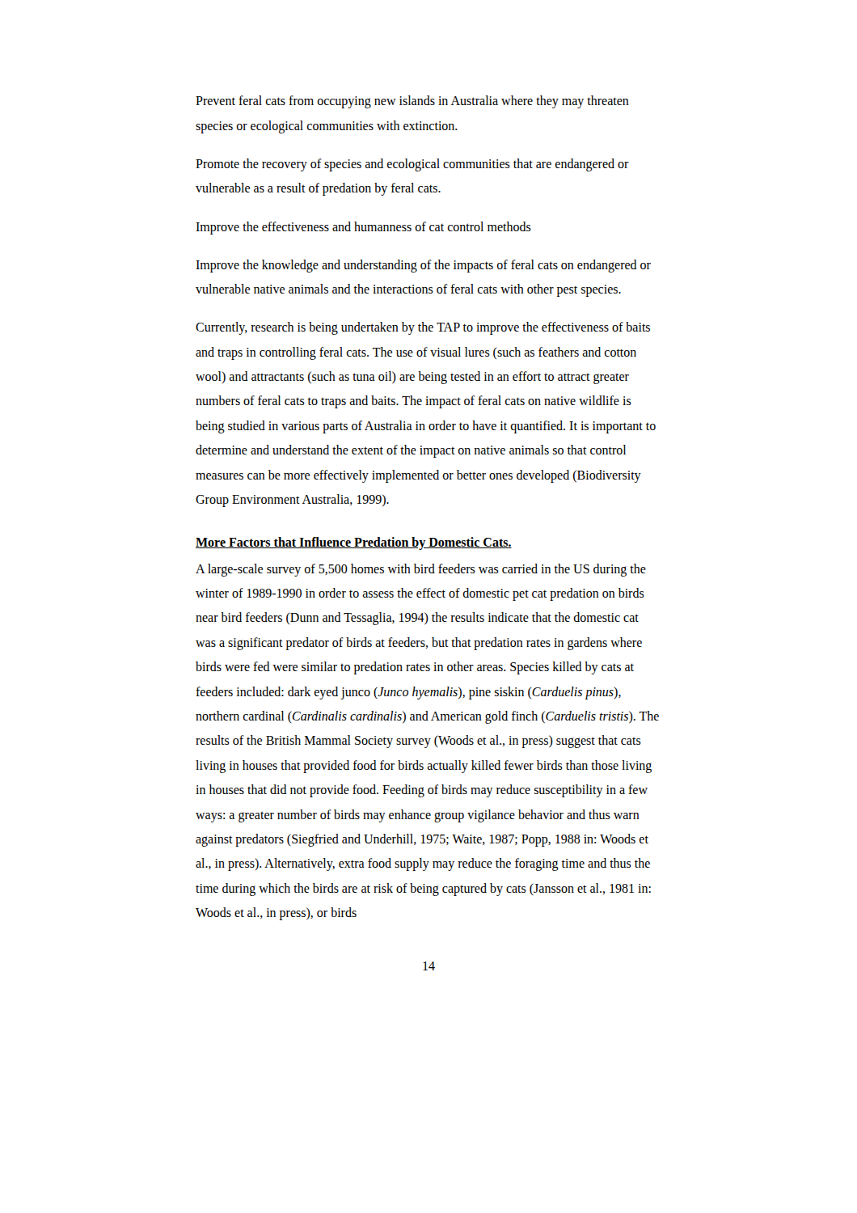Prevent feral cats from occupying new islands in Australia where they may threaten species or ecological communities with extinction.
Promote the recovery of species and ecological communities that are endangered or vulnerable as a result of predation by feral cats.
Improve the effectiveness and humanness of cat control methods
Improve the knowledge and understanding of the impacts of feral cats on endangered or vulnerable native animals and the interactions of feral cats with other pest species.
Currently, research is being undertaken by the TAP to improve the effectiveness of baits and traps in controlling feral cats. The use of visual lures (such as feathers and cotton wool) and attractants (such as tuna oil) are being tested in an effort to attract greater numbers of feral cats to traps and baits. The impact of feral cats on native wildlife is being studied in various parts of Australia in order to have it quantified. It is important to determine and understand the extent of the impact on native animals so that control measures can be more effectively implemented or better ones developed (Biodiversity Group Environment Australia, 1999).
More Factors that Influence Predation by Domestic Cats.
A large-scale survey of 5,500 homes with bird feeders was carried in the US during the winter of 1989-1990 in order to assess the effect of domestic pet cat predation on birds near bird feeders (Dunn and Tessaglia, 1994) the results indicate that the domestic cat was a significant predator of birds at feeders, but that predation rates in gardens where birds were fed were similar to predation rates in other areas. Species killed by cats at feeders included: dark eyed junco (Junco hyemalis), pine siskin (Carduelis pinus), northern cardinal (Cardinalis cardinalis) and American gold finch (Carduelis tristis). The results of the British Mammal Society survey (Woods et al., in press) suggest that cats living in houses that provided food for birds actually killed fewer birds than those living in houses that did not provide food. Feeding of birds may reduce susceptibility in a few ways: a greater number of birds may enhance group vigilance behavior and thus warn against predators (Siegfried and Underhill, 1975; Waite, 1987; Popp, 1988 in: Woods et al., in press). Alternatively, extra food supply may reduce the foraging time and thus the time during which the birds are at risk of being captured by cats (Jansson et al., 1981 in: Woods et al., in press), or birds
14